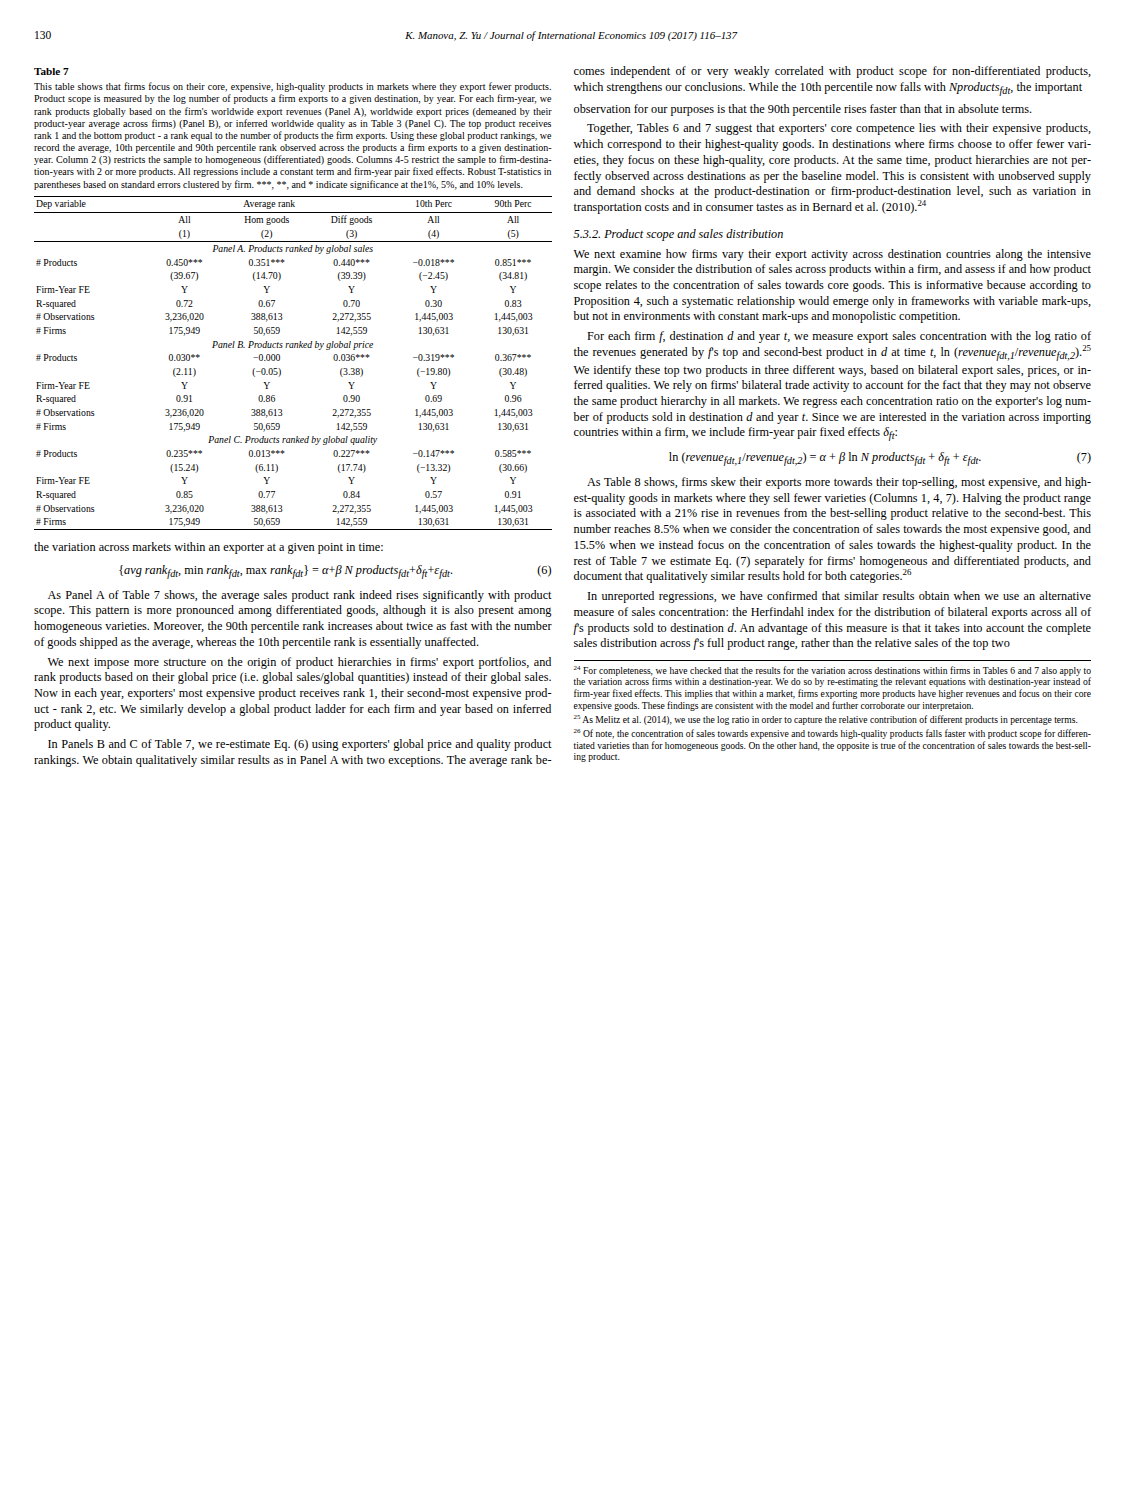130 K. Manova, Z. Yu / Journal of International Economics 109 (2017) 116–137
Table 7
This table shows that firms focus on their core, expensive, high-quality products in markets where they export fewer products. Product scope is measured by the log number of products a firm exports to a given destination, by year. For each firm-year, we rank products globally based on the firm's worldwide export revenues (Panel A), worldwide export prices (demeaned by their product-year average across firms) (Panel B), or inferred worldwide quality as in Table 3 (Panel C). The top product receives rank 1 and the bottom product - a rank equal to the number of products the firm exports. Using these global product rankings, we record the average, 10th percentile and 90th percentile rank observed across the products a firm exports to a given destination-year. Column 2 (3) restricts the sample to homogeneous (differentiated) goods. Columns 4-5 restrict the sample to firm-destination-years with 2 or more products. All regressions include a constant term and firm-year pair fixed effects. Robust T-statistics in parentheses based on standard errors clustered by firm. ***, **, and * indicate significance at the1%, 5%, and 10% levels.
| Dep variable | Average rank | 10th Perc | 90th Perc |
| | All | Hom goods | Diff goods | All | All |
| | (1) | (2) | (3) | (4) | (5) |
| Panel A. Products ranked by global sales |
| # Products | 0.450*** | 0.351*** | 0.440*** | −0.018*** | 0.851*** |
| | (39.67) | (14.70) | (39.39) | (−2.45) | (34.81) |
| Firm-Year FE | Y | Y | Y | Y | Y |
| R-squared | 0.72 | 0.67 | 0.70 | 0.30 | 0.83 |
| # Observations | 3,236,020 | 388,613 | 2,272,355 | 1,445,003 | 1,445,003 |
| # Firms | 175,949 | 50,659 | 142,559 | 130,631 | 130,631 |
| Panel B. Products ranked by global price |
| # Products | 0.030** | −0.000 | 0.036*** | −0.319*** | 0.367*** |
| | (2.11) | (−0.05) | (3.38) | (−19.80) | (30.48) |
| Firm-Year FE | Y | Y | Y | Y | Y |
| R-squared | 0.91 | 0.86 | 0.90 | 0.69 | 0.96 |
| # Observations | 3,236,020 | 388,613 | 2,272,355 | 1,445,003 | 1,445,003 |
| # Firms | 175,949 | 50,659 | 142,559 | 130,631 | 130,631 |
| Panel C. Products ranked by global quality |
| # Products | 0.235*** | 0.013*** | 0.227*** | −0.147*** | 0.585*** |
| | (15.24) | (6.11) | (17.74) | (−13.32) | (30.66) |
| Firm-Year FE | Y | Y | Y | Y | Y |
| R-squared | 0.85 | 0.77 | 0.84 | 0.57 | 0.91 |
| # Observations | 3,236,020 | 388,613 | 2,272,355 | 1,445,003 | 1,445,003 |
| # Firms | 175,949 | 50,659 | 142,559 | 130,631 | 130,631 |
the variation across markets within an exporter at a given point in time:
{avg rankfdt, min rankfdt, max rankfdt} = α+β N productsfdt+δft+εfdt. (6)
As Panel A of Table 7 shows, the average sales product rank indeed rises significantly with product scope. This pattern is more pronounced among differentiated goods, although it is also present among homogeneous varieties. Moreover, the 90th percentile rank increases about twice as fast with the number of goods shipped as the average, whereas the 10th percentile rank is essentially unaffected.
We next impose more structure on the origin of product hierarchies in firms' export portfolios, and rank products based on their global price (i.e. global sales/global quantities) instead of their global sales. Now in each year, exporters' most expensive product receives rank 1, their second-most expensive product - rank 2, etc. We similarly develop a global product ladder for each firm and year based on inferred product quality.
In Panels B and C of Table 7, we re-estimate Eq. (6) using exporters' global price and quality product rankings. We obtain qualitatively similar results as in Panel A with two exceptions. The average rank becomes independent of or very weakly correlated with product scope for non-differentiated products, which strengthens our conclusions. While the 10th percentile now falls with Nproductsfdt, the important
observation for our purposes is that the 90th percentile rises faster than that in absolute terms.
Together, Tables 6 and 7 suggest that exporters' core competence lies with their expensive products, which correspond to their highest-quality goods. In destinations where firms choose to offer fewer varieties, they focus on these high-quality, core products. At the same time, product hierarchies are not perfectly observed across destinations as per the baseline model. This is consistent with unobserved supply and demand shocks at the product-destination or firm-product-destination level, such as variation in transportation costs and in consumer tastes as in Bernard et al. (2010).24
5.3.2. Product scope and sales distribution
We next examine how firms vary their export activity across destination countries along the intensive margin. We consider the distribution of sales across products within a firm, and assess if and how product scope relates to the concentration of sales towards core goods. This is informative because according to Proposition 4, such a systematic relationship would emerge only in frameworks with variable mark-ups, but not in environments with constant mark-ups and monopolistic competition.
For each firm f, destination d and year t, we measure export sales concentration with the log ratio of the revenues generated by f's top and second-best product in d at time t, ln (revenuefdt,1/revenuefdt,2).25 We identify these top two products in three different ways, based on bilateral export sales, prices, or inferred qualities. We rely on firms' bilateral trade activity to account for the fact that they may not observe the same product hierarchy in all markets. We regress each concentration ratio on the exporter's log number of products sold in destination d and year t. Since we are interested in the variation across importing countries within a firm, we include firm-year pair fixed effects δft:
ln (revenuefdt,1/revenuefdt,2) = α + β ln N productsfdt + δft + εfdt. (7)
As Table 8 shows, firms skew their exports more towards their top-selling, most expensive, and highest-quality goods in markets where they sell fewer varieties (Columns 1, 4, 7). Halving the product range is associated with a 21% rise in revenues from the best-selling product relative to the second-best. This number reaches 8.5% when we consider the concentration of sales towards the most expensive good, and 15.5% when we instead focus on the concentration of sales towards the highest-quality product. In the rest of Table 7 we estimate Eq. (7) separately for firms' homogeneous and differentiated products, and document that qualitatively similar results hold for both categories.26
In unreported regressions, we have confirmed that similar results obtain when we use an alternative measure of sales concentration: the Herfindahl index for the distribution of bilateral exports across all of f's products sold to destination d. An advantage of this measure is that it takes into account the complete sales distribution across f's full product range, rather than the relative sales of the top two
24 For completeness, we have checked that the results for the variation across destinations within firms in Tables 6 and 7 also apply to the variation across firms within a destination-year. We do so by re-estimating the relevant equations with destination-year instead of firm-year fixed effects. This implies that within a market, firms exporting more products have higher revenues and focus on their core expensive goods. These findings are consistent with the model and further corroborate our interpretaion.
25 As Melitz et al. (2014), we use the log ratio in order to capture the relative contribution of different products in percentage terms.
26 Of note, the concentration of sales towards expensive and towards high-quality products falls faster with product scope for differentiated varieties than for homogeneous goods. On the other hand, the opposite is true of the concentration of sales towards the best-selling product.